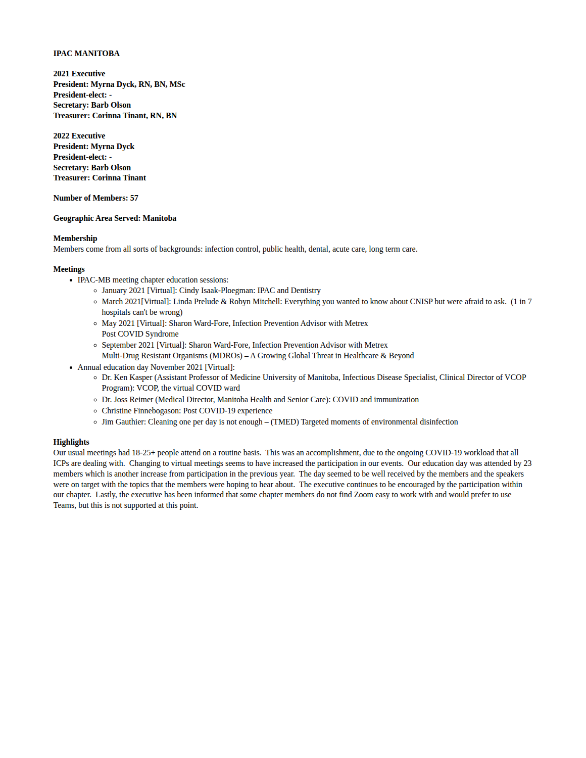IPAC MANITOBA
2021 Executive
President: Myrna Dyck, RN, BN, MSc
President-elect: -
Secretary: Barb Olson
Treasurer: Corinna Tinant, RN, BN
2022 Executive
President: Myrna Dyck
President-elect: -
Secretary: Barb Olson
Treasurer: Corinna Tinant
Number of Members: 57
Geographic Area Served: Manitoba
Membership
Members come from all sorts of backgrounds: infection control, public health, dental, acute care, long term care.
Meetings
IPAC-MB meeting chapter education sessions:
January 2021 [Virtual]: Cindy Isaak-Ploegman: IPAC and Dentistry
March 2021[Virtual]: Linda Prelude & Robyn Mitchell: Everything you wanted to know about CNISP but were afraid to ask. (1 in 7 hospitals can't be wrong)
May 2021 [Virtual]: Sharon Ward-Fore, Infection Prevention Advisor with Metrex
Post COVID Syndrome
September 2021 [Virtual]: Sharon Ward-Fore, Infection Prevention Advisor with Metrex
Multi-Drug Resistant Organisms (MDROs) – A Growing Global Threat in Healthcare & Beyond
Annual education day November 2021 [Virtual]:
Dr. Ken Kasper (Assistant Professor of Medicine University of Manitoba, Infectious Disease Specialist, Clinical Director of VCOP Program): VCOP, the virtual COVID ward
Dr. Joss Reimer (Medical Director, Manitoba Health and Senior Care): COVID and immunization
Christine Finnebogason: Post COVID-19 experience
Jim Gauthier: Cleaning one per day is not enough – (TMED) Targeted moments of environmental disinfection
Highlights
Our usual meetings had 18-25+ people attend on a routine basis. This was an accomplishment, due to the ongoing COVID-19 workload that all ICPs are dealing with. Changing to virtual meetings seems to have increased the participation in our events. Our education day was attended by 23 members which is another increase from participation in the previous year. The day seemed to be well received by the members and the speakers were on target with the topics that the members were hoping to hear about. The executive continues to be encouraged by the participation within our chapter. Lastly, the executive has been informed that some chapter members do not find Zoom easy to work with and would prefer to use Teams, but this is not supported at this point.